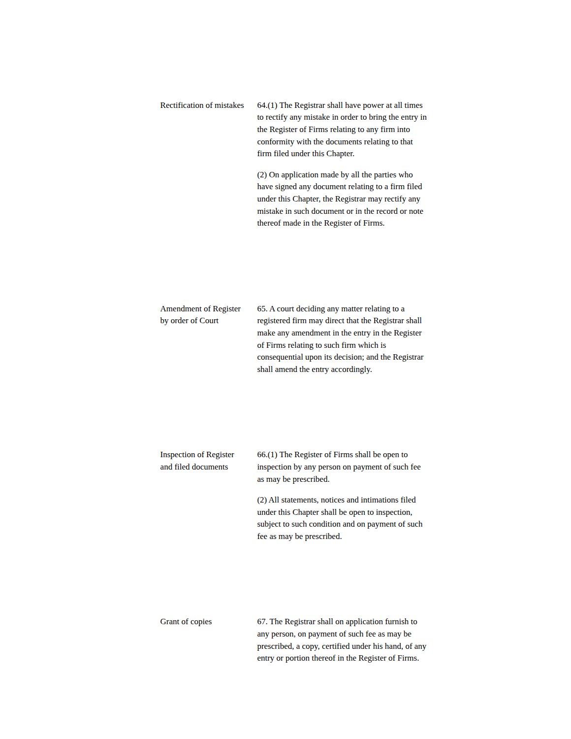Rectification of mistakes
64.(1) The Registrar shall have power at all times to rectify any mistake in order to bring the entry in the Register of Firms relating to any firm into conformity with the documents relating to that firm filed under this Chapter.
(2) On application made by all the parties who have signed any document relating to a firm filed under this Chapter, the Registrar may rectify any mistake in such document or in the record or note thereof made in the Register of Firms.
Amendment of Register by order of Court
65. A court deciding any matter relating to a registered firm may direct that the Registrar shall make any amendment in the entry in the Register of Firms relating to such firm which is consequential upon its decision; and the Registrar shall amend the entry accordingly.
Inspection of Register and filed documents
66.(1) The Register of Firms shall be open to inspection by any person on payment of such fee as may be prescribed.
(2) All statements, notices and intimations filed under this Chapter shall be open to inspection, subject to such condition and on payment of such fee as may be prescribed.
Grant of copies
67. The Registrar shall on application furnish to any person, on payment of such fee as may be prescribed, a copy, certified under his hand, of any entry or portion thereof in the Register of Firms.